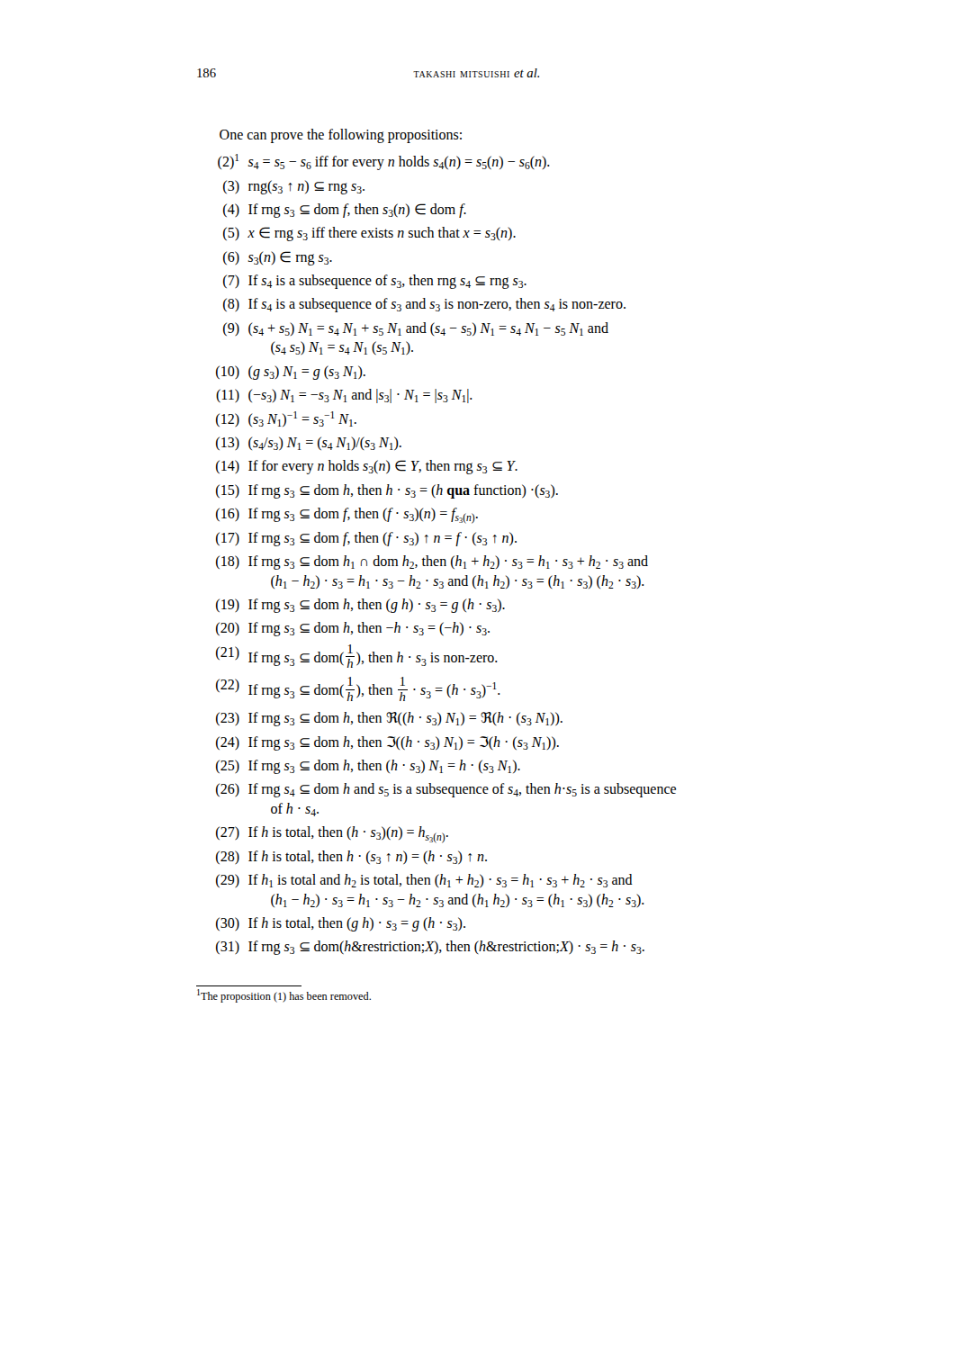186
takashi mitsuishi et al.
One can prove the following propositions:
(2)1 s4 = s5 − s6 iff for every n holds s4(n) = s5(n) − s6(n).
(3) rng(s3 ↑ n) ⊆ rng s3.
(4) If rng s3 ⊆ dom f, then s3(n) ∈ dom f.
(5) x ∈ rng s3 iff there exists n such that x = s3(n).
(6) s3(n) ∈ rng s3.
(7) If s4 is a subsequence of s3, then rng s4 ⊆ rng s3.
(8) If s4 is a subsequence of s3 and s3 is non-zero, then s4 is non-zero.
(9)(s4 + s5) N1 = s4 N1 + s5 N1 and (s4 − s5) N1 = s4 N1 − s5 N1 and (s4 s5) N1 = s4 N1 (s5 N1).
(10)(g s3) N1 = g (s3 N1).
(11)(−s3) N1 = −s3 N1 and |s3| · N1 = |s3 N1|.
(12)(s3 N1)−1 = s3−1 N1.
(13)(s4/s3) N1 = (s4 N1)/(s3 N1).
(14) If for every n holds s3(n) ∈ Y, then rng s3 ⊆ Y.
(15) If rng s3 ⊆ dom h, then h · s3 = (h qua function) ·(s3).
(16) If rng s3 ⊆ dom f, then (f · s3)(n) = fs3(n).
(17) If rng s3 ⊆ dom f, then (f · s3) ↑ n = f · (s3 ↑ n).
(18) If rng s3 ⊆ dom h1 ∩ dom h2, then (h1 + h2) · s3 = h1 · s3 + h2 · s3 and (h1 − h2) · s3 = h1 · s3 − h2 · s3 and (h1 h2) · s3 = (h1 · s3) (h2 · s3).
(19) If rng s3 ⊆ dom h, then (g h) · s3 = g (h · s3).
(20) If rng s3 ⊆ dom h, then −h · s3 = (−h) · s3.
(21) If rng s3 ⊆ dom(1 h), then h · s3 is non-zero.
(22) If rng s3 ⊆ dom(1 h), then 1 h · s3 = (h · s3)−1.
(23) If rng s3 ⊆ dom h, then ℜ((h · s3) N1) = ℜ(h · (s3 N1)).
(24) If rng s3 ⊆ dom h, then ℑ((h · s3) N1) = ℑ(h · (s3 N1)).
(25) If rng s3 ⊆ dom h, then (h · s3) N1 = h · (s3 N1).
(26) If rng s4 ⊆ dom h and s5 is a subsequence of s4, then h·s5 is a subsequence of h · s4.
(27) If h is total, then (h · s3)(n) = hs3(n).
(28) If h is total, then h · (s3 ↑ n) = (h · s3) ↑ n.
(29) If h1 is total and h2 is total, then (h1 + h2) · s3 = h1 · s3 + h2 · s3 and (h1 − h2) · s3 = h1 · s3 − h2 · s3 and (h1 h2) · s3 = (h1 · s3) (h2 · s3).
(30) If h is total, then (g h) · s3 = g (h · s3).
(31) If rng s3 ⊆ dom(h&restriction;X), then (h&restriction;X) · s3 = h · s3.
1The proposition (1) has been removed.